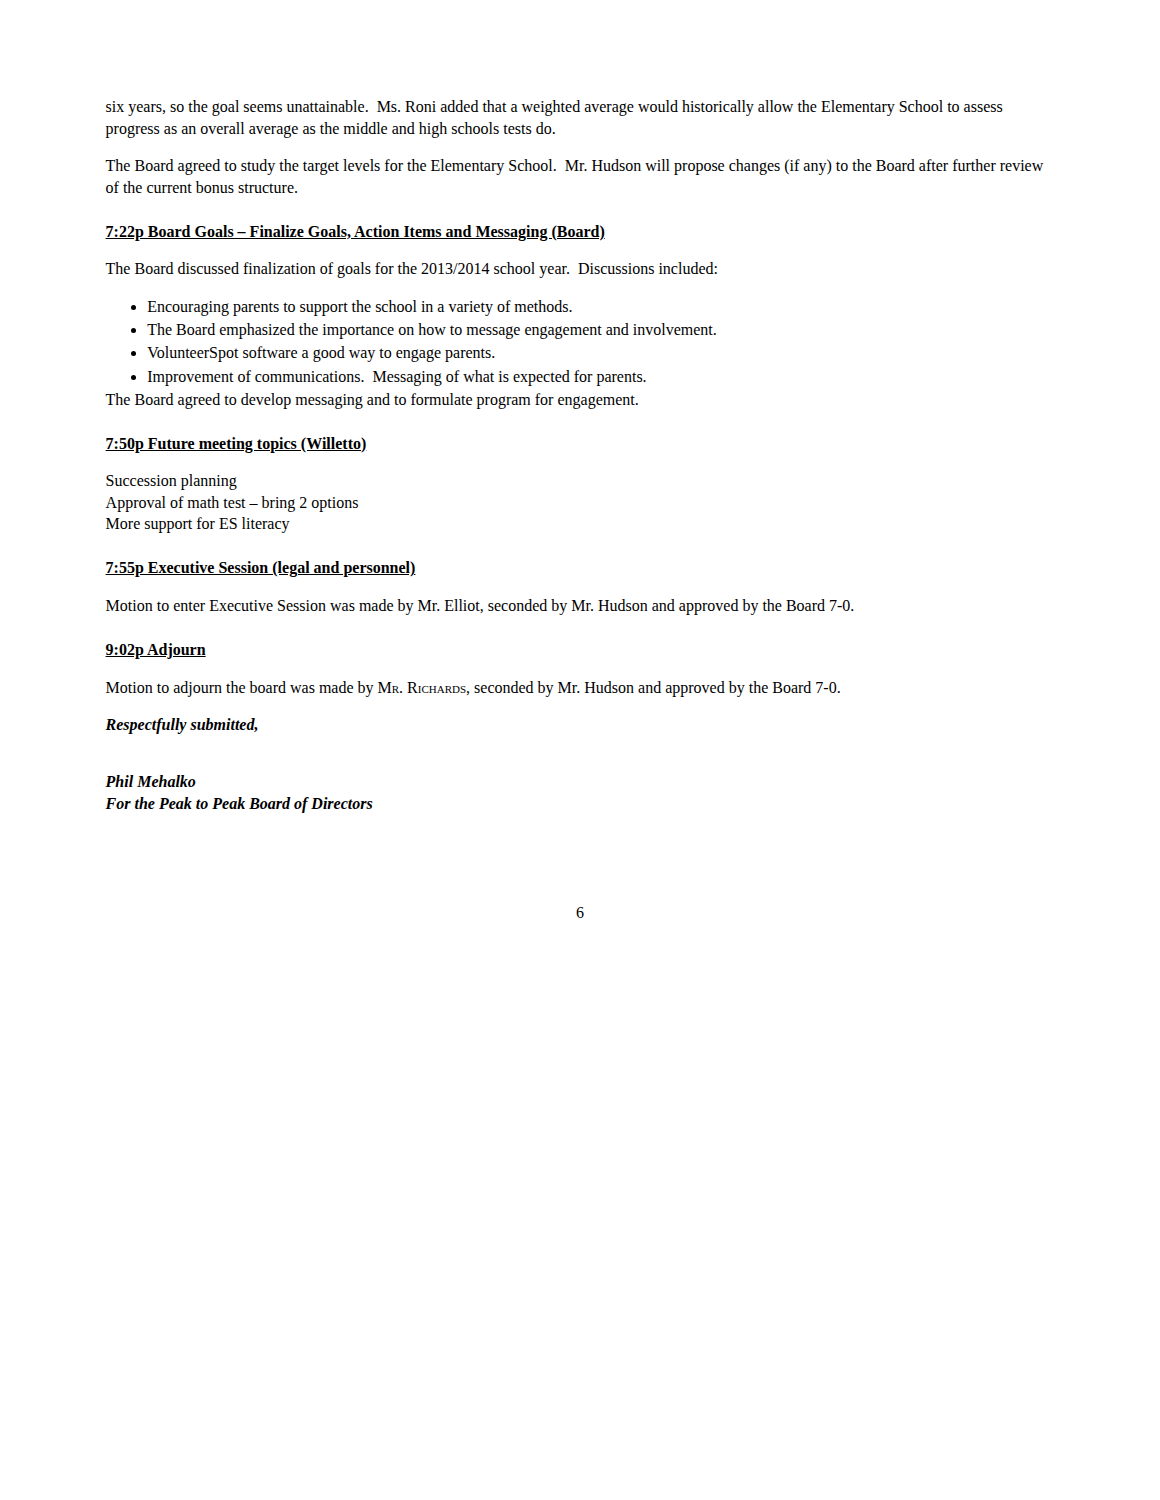six years, so the goal seems unattainable. Ms. Roni added that a weighted average would historically allow the Elementary School to assess progress as an overall average as the middle and high schools tests do.
The Board agreed to study the target levels for the Elementary School. Mr. Hudson will propose changes (if any) to the Board after further review of the current bonus structure.
7:22p Board Goals – Finalize Goals, Action Items and Messaging (Board)
The Board discussed finalization of goals for the 2013/2014 school year. Discussions included:
Encouraging parents to support the school in a variety of methods.
The Board emphasized the importance on how to message engagement and involvement.
VolunteerSpot software a good way to engage parents.
Improvement of communications. Messaging of what is expected for parents.
The Board agreed to develop messaging and to formulate program for engagement.
7:50p Future meeting topics (Willetto)
Succession planning
Approval of math test – bring 2 options
More support for ES literacy
7:55p Executive Session (legal and personnel)
Motion to enter Executive Session was made by Mr. Elliot, seconded by Mr. Hudson and approved by the Board 7-0.
9:02p Adjourn
Motion to adjourn the board was made by Mr. Richards, seconded by Mr. Hudson and approved by the Board 7-0.
Respectfully submitted,
Phil Mehalko
For the Peak to Peak Board of Directors
6